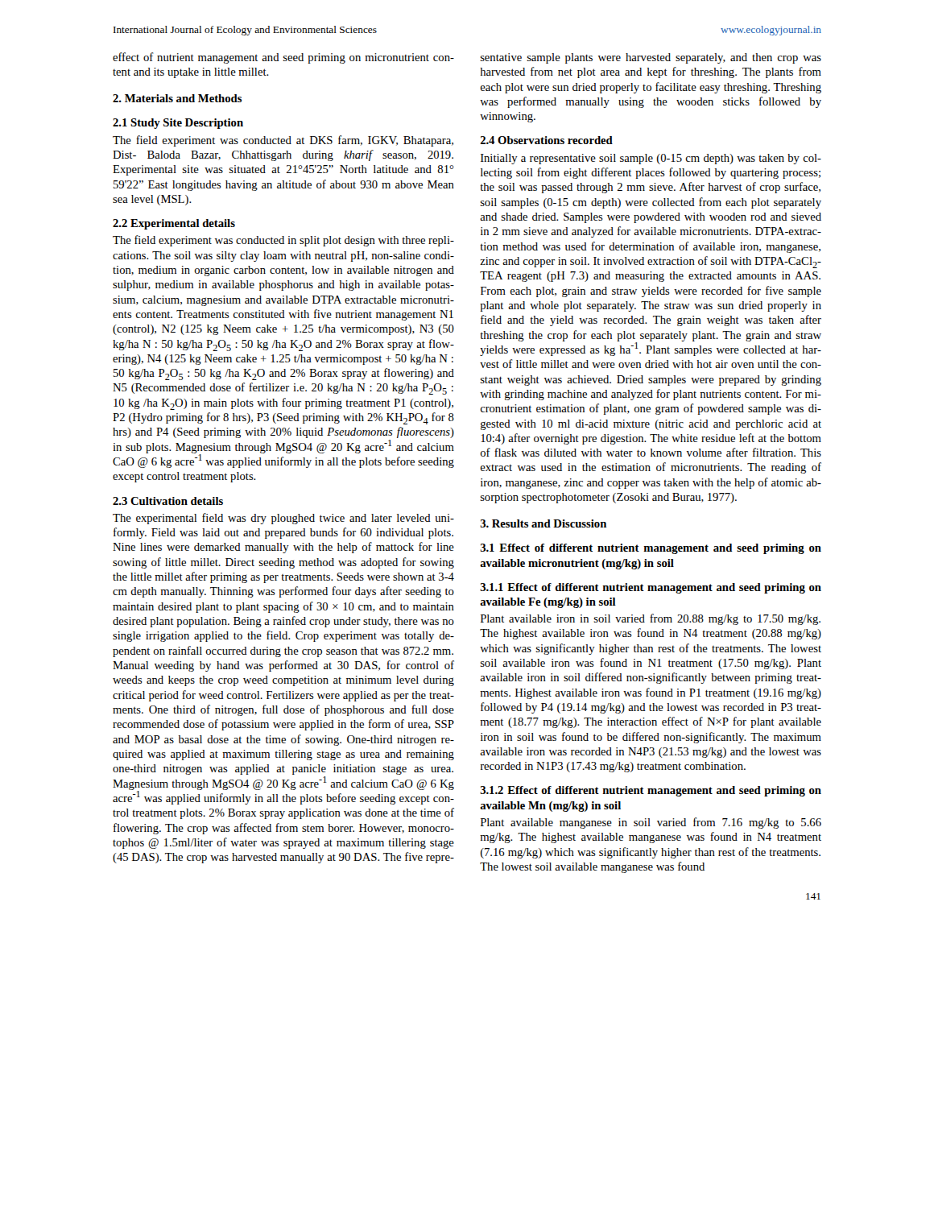International Journal of Ecology and Environmental Sciences www.ecologyjournal.in
effect of nutrient management and seed priming on micronutrient content and its uptake in little millet.
2. Materials and Methods
2.1 Study Site Description
The field experiment was conducted at DKS farm, IGKV, Bhatapara, Dist- Baloda Bazar, Chhattisgarh during kharif season, 2019. Experimental site was situated at 21°45'25” North latitude and 81° 59'22” East longitudes having an altitude of about 930 m above Mean sea level (MSL).
2.2 Experimental details
The field experiment was conducted in split plot design with three replications. The soil was silty clay loam with neutral pH, non-saline condition, medium in organic carbon content, low in available nitrogen and sulphur, medium in available phosphorus and high in available potassium, calcium, magnesium and available DTPA extractable micronutrients content. Treatments constituted with five nutrient management N1 (control), N2 (125 kg Neem cake + 1.25 t/ha vermicompost), N3 (50 kg/ha N : 50 kg/ha P2O5 : 50 kg /ha K2O and 2% Borax spray at flowering), N4 (125 kg Neem cake + 1.25 t/ha vermicompost + 50 kg/ha N : 50 kg/ha P2O5 : 50 kg /ha K2O and 2% Borax spray at flowering) and N5 (Recommended dose of fertilizer i.e. 20 kg/ha N : 20 kg/ha P2O5 : 10 kg /ha K2O) in main plots with four priming treatment P1 (control), P2 (Hydro priming for 8 hrs), P3 (Seed priming with 2% KH2PO4 for 8 hrs) and P4 (Seed priming with 20% liquid Pseudomonas fluorescens) in sub plots. Magnesium through MgSO4 @ 20 Kg acre-1 and calcium CaO @ 6 kg acre-1 was applied uniformly in all the plots before seeding except control treatment plots.
2.3 Cultivation details
The experimental field was dry ploughed twice and later leveled uniformly. Field was laid out and prepared bunds for 60 individual plots. Nine lines were demarked manually with the help of mattock for line sowing of little millet. Direct seeding method was adopted for sowing the little millet after priming as per treatments. Seeds were shown at 3-4 cm depth manually. Thinning was performed four days after seeding to maintain desired plant to plant spacing of 30 × 10 cm, and to maintain desired plant population. Being a rainfed crop under study, there was no single irrigation applied to the field. Crop experiment was totally dependent on rainfall occurred during the crop season that was 872.2 mm. Manual weeding by hand was performed at 30 DAS, for control of weeds and keeps the crop weed competition at minimum level during critical period for weed control. Fertilizers were applied as per the treatments. One third of nitrogen, full dose of phosphorous and full dose recommended dose of potassium were applied in the form of urea, SSP and MOP as basal dose at the time of sowing. One-third nitrogen required was applied at maximum tillering stage as urea and remaining one-third nitrogen was applied at panicle initiation stage as urea. Magnesium through MgSO4 @ 20 Kg acre-1 and calcium CaO @ 6 Kg acre-1 was applied uniformly in all the plots before seeding except control treatment plots. 2% Borax spray application was done at the time of flowering. The crop was affected from stem borer. However, monocrotophos @ 1.5ml/liter of water was sprayed at maximum tillering stage (45 DAS). The crop was harvested manually at 90 DAS. The five representative sample plants were harvested separately, and then crop was harvested from net plot area and kept for threshing. The plants from each plot were sun dried properly to facilitate easy threshing. Threshing was performed manually using the wooden sticks followed by winnowing.
2.4 Observations recorded
Initially a representative soil sample (0-15 cm depth) was taken by collecting soil from eight different places followed by quartering process; the soil was passed through 2 mm sieve. After harvest of crop surface, soil samples (0-15 cm depth) were collected from each plot separately and shade dried. Samples were powdered with wooden rod and sieved in 2 mm sieve and analyzed for available micronutrients. DTPA-extraction method was used for determination of available iron, manganese, zinc and copper in soil. It involved extraction of soil with DTPA-CaCl2-TEA reagent (pH 7.3) and measuring the extracted amounts in AAS. From each plot, grain and straw yields were recorded for five sample plant and whole plot separately. The straw was sun dried properly in field and the yield was recorded. The grain weight was taken after threshing the crop for each plot separately plant. The grain and straw yields were expressed as kg ha-1. Plant samples were collected at harvest of little millet and were oven dried with hot air oven until the constant weight was achieved. Dried samples were prepared by grinding with grinding machine and analyzed for plant nutrients content. For micronutrient estimation of plant, one gram of powdered sample was digested with 10 ml di-acid mixture (nitric acid and perchloric acid at 10:4) after overnight pre digestion. The white residue left at the bottom of flask was diluted with water to known volume after filtration. This extract was used in the estimation of micronutrients. The reading of iron, manganese, zinc and copper was taken with the help of atomic absorption spectrophotometer (Zosoki and Burau, 1977).
3. Results and Discussion
3.1 Effect of different nutrient management and seed priming on available micronutrient (mg/kg) in soil
3.1.1 Effect of different nutrient management and seed priming on available Fe (mg/kg) in soil
Plant available iron in soil varied from 20.88 mg/kg to 17.50 mg/kg. The highest available iron was found in N4 treatment (20.88 mg/kg) which was significantly higher than rest of the treatments. The lowest soil available iron was found in N1 treatment (17.50 mg/kg). Plant available iron in soil differed non-significantly between priming treatments. Highest available iron was found in P1 treatment (19.16 mg/kg) followed by P4 (19.14 mg/kg) and the lowest was recorded in P3 treatment (18.77 mg/kg). The interaction effect of N×P for plant available iron in soil was found to be differed non-significantly. The maximum available iron was recorded in N4P3 (21.53 mg/kg) and the lowest was recorded in N1P3 (17.43 mg/kg) treatment combination.
3.1.2 Effect of different nutrient management and seed priming on available Mn (mg/kg) in soil
Plant available manganese in soil varied from 7.16 mg/kg to 5.66 mg/kg. The highest available manganese was found in N4 treatment (7.16 mg/kg) which was significantly higher than rest of the treatments. The lowest soil available manganese was found
141